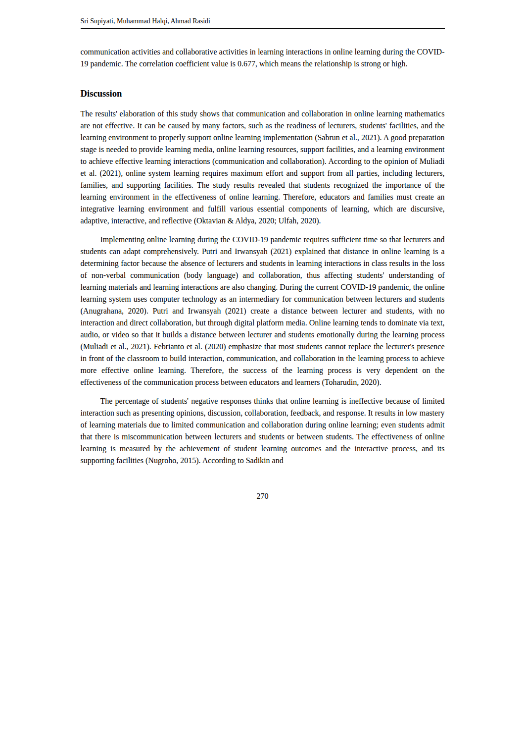Sri Supiyati, Muhammad Halqi, Ahmad Rasidi
communication activities and collaborative activities in learning interactions in online learning during the COVID-19 pandemic. The correlation coefficient value is 0.677, which means the relationship is strong or high.
Discussion
The results' elaboration of this study shows that communication and collaboration in online learning mathematics are not effective. It can be caused by many factors, such as the readiness of lecturers, students' facilities, and the learning environment to properly support online learning implementation (Sabrun et al., 2021). A good preparation stage is needed to provide learning media, online learning resources, support facilities, and a learning environment to achieve effective learning interactions (communication and collaboration). According to the opinion of Muliadi et al. (2021), online system learning requires maximum effort and support from all parties, including lecturers, families, and supporting facilities. The study results revealed that students recognized the importance of the learning environment in the effectiveness of online learning. Therefore, educators and families must create an integrative learning environment and fulfill various essential components of learning, which are discursive, adaptive, interactive, and reflective (Oktavian & Aldya, 2020; Ulfah, 2020).
Implementing online learning during the COVID-19 pandemic requires sufficient time so that lecturers and students can adapt comprehensively. Putri and Irwansyah (2021) explained that distance in online learning is a determining factor because the absence of lecturers and students in learning interactions in class results in the loss of non-verbal communication (body language) and collaboration, thus affecting students' understanding of learning materials and learning interactions are also changing. During the current COVID-19 pandemic, the online learning system uses computer technology as an intermediary for communication between lecturers and students (Anugrahana, 2020). Putri and Irwansyah (2021) create a distance between lecturer and students, with no interaction and direct collaboration, but through digital platform media. Online learning tends to dominate via text, audio, or video so that it builds a distance between lecturer and students emotionally during the learning process (Muliadi et al., 2021). Febrianto et al. (2020) emphasize that most students cannot replace the lecturer's presence in front of the classroom to build interaction, communication, and collaboration in the learning process to achieve more effective online learning. Therefore, the success of the learning process is very dependent on the effectiveness of the communication process between educators and learners (Toharudin, 2020).
The percentage of students' negative responses thinks that online learning is ineffective because of limited interaction such as presenting opinions, discussion, collaboration, feedback, and response. It results in low mastery of learning materials due to limited communication and collaboration during online learning; even students admit that there is miscommunication between lecturers and students or between students. The effectiveness of online learning is measured by the achievement of student learning outcomes and the interactive process, and its supporting facilities (Nugroho, 2015). According to Sadikin and
270